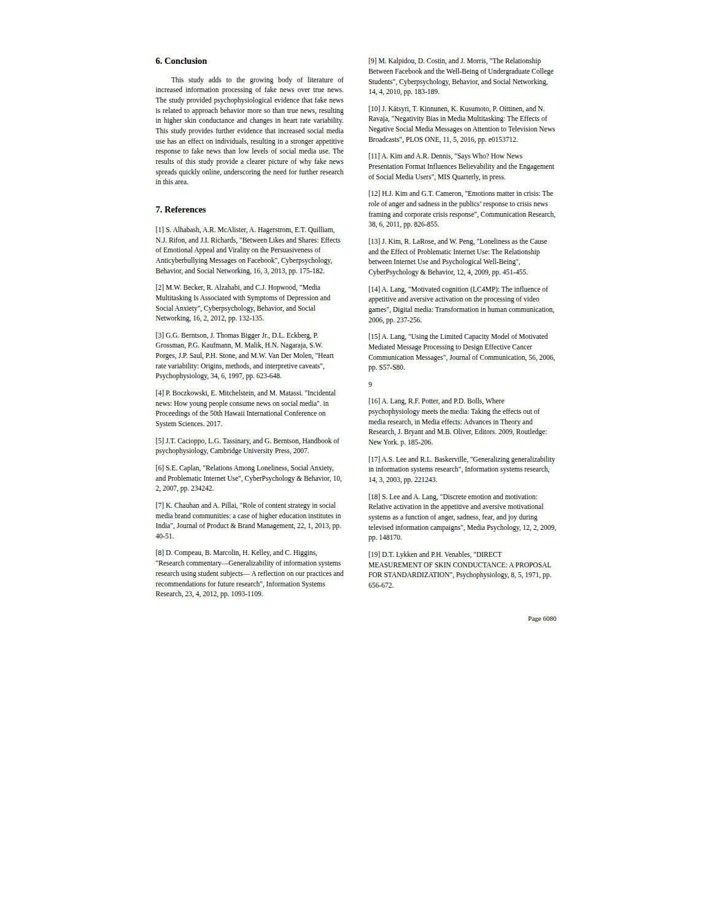6. Conclusion
This study adds to the growing body of literature of increased information processing of fake news over true news. The study provided psychophysiological evidence that fake news is related to approach behavior more so than true news, resulting in higher skin conductance and changes in heart rate variability. This study provides further evidence that increased social media use has an effect on individuals, resulting in a stronger appetitive response to fake news than low levels of social media use. The results of this study provide a clearer picture of why fake news spreads quickly online, underscoring the need for further research in this area.
7. References
[1] S. Alhabash, A.R. McAlister, A. Hagerstrom, E.T. Quilliam, N.J. Rifon, and J.I. Richards, "Between Likes and Shares: Effects of Emotional Appeal and Virality on the Persuasiveness of Anticyberbullying Messages on Facebook", Cyberpsychology, Behavior, and Social Networking, 16, 3, 2013, pp. 175-182.
[2] M.W. Becker, R. Alzahabi, and C.J. Hopwood, "Media Multitasking Is Associated with Symptoms of Depression and Social Anxiety", Cyberpsychology, Behavior, and Social Networking, 16, 2, 2012, pp. 132-135.
[3] G.G. Berntson, J. Thomas Bigger Jr., D.L. Eckberg, P. Grossman, P.G. Kaufmann, M. Malik, H.N. Nagaraja, S.W. Porges, J.P. Saul, P.H. Stone, and M.W. Van Der Molen, "Heart rate variability: Origins, methods, and interpretive caveats", Psychophysiology, 34, 6, 1997, pp. 623-648.
[4] P. Boczkowski, E. Mitchelstein, and M. Matassi. "Incidental news: How young people consume news on social media". in Proceedings of the 50th Hawaii International Conference on System Sciences. 2017.
[5] J.T. Cacioppo, L.G. Tassinary, and G. Berntson, Handbook of psychophysiology, Cambridge University Press, 2007.
[6] S.E. Caplan, "Relations Among Loneliness, Social Anxiety, and Problematic Internet Use", CyberPsychology & Behavior, 10, 2, 2007, pp. 234242.
[7] K. Chauhan and A. Pillai, "Role of content strategy in social media brand communities: a case of higher education institutes in India", Journal of Product & Brand Management, 22, 1, 2013, pp. 40-51.
[8] D. Compeau, B. Marcolin, H. Kelley, and C. Higgins, "Research commentary—Generalizability of information systems research using student subjects— A reflection on our practices and recommendations for future research", Information Systems Research, 23, 4, 2012, pp. 1093-1109.
[9] M. Kalpidou, D. Costin, and J. Morris, "The Relationship Between Facebook and the Well-Being of Undergraduate College Students", Cyberpsychology, Behavior, and Social Networking, 14, 4, 2010, pp. 183-189.
[10] J. Kätsyri, T. Kinnunen, K. Kusumoto, P. Oittinen, and N. Ravaja, "Negativity Bias in Media Multitasking: The Effects of Negative Social Media Messages on Attention to Television News Broadcasts", PLOS ONE, 11, 5, 2016, pp. e0153712.
[11] A. Kim and A.R. Dennis, "Says Who? How News Presentation Format Influences Believability and the Engagement of Social Media Users", MIS Quarterly, in press.
[12] H.J. Kim and G.T. Cameron, "Emotions matter in crisis: The role of anger and sadness in the publics’ response to crisis news framing and corporate crisis response", Communication Research, 38, 6, 2011, pp. 826-855.
[13] J. Kim, R. LaRose, and W. Peng, "Loneliness as the Cause and the Effect of Problematic Internet Use: The Relationship between Internet Use and Psychological Well-Being", CyberPsychology & Behavior, 12, 4, 2009, pp. 451-455.
[14] A. Lang, "Motivated cognition (LC4MP): The influence of appetitive and aversive activation on the processing of video games", Digital media: Transformation in human communication, 2006, pp. 237-256.
[15] A. Lang, "Using the Limited Capacity Model of Motivated Mediated Message Processing to Design Effective Cancer Communication Messages", Journal of Communication, 56, 2006, pp. S57-S80.
9
[16] A. Lang, R.F. Potter, and P.D. Bolls, Where psychophysiology meets the media: Taking the effects out of media research, in Media effects: Advances in Theory and Research, J. Bryant and M.B. Oliver, Editors. 2009, Routledge: New York. p. 185-206.
[17] A.S. Lee and R.L. Baskerville, "Generalizing generalizability in information systems research", Information systems research, 14, 3, 2003, pp. 221243.
[18] S. Lee and A. Lang, "Discrete emotion and motivation: Relative activation in the appetitive and aversive motivational systems as a function of anger, sadness, fear, and joy during televised information campaigns", Media Psychology, 12, 2, 2009, pp. 148170.
[19] D.T. Lykken and P.H. Venables, "DIRECT MEASUREMENT OF SKIN CONDUCTANCE: A PROPOSAL FOR STANDARDIZATION", Psychophysiology, 8, 5, 1971, pp. 656-672.
Page 6080